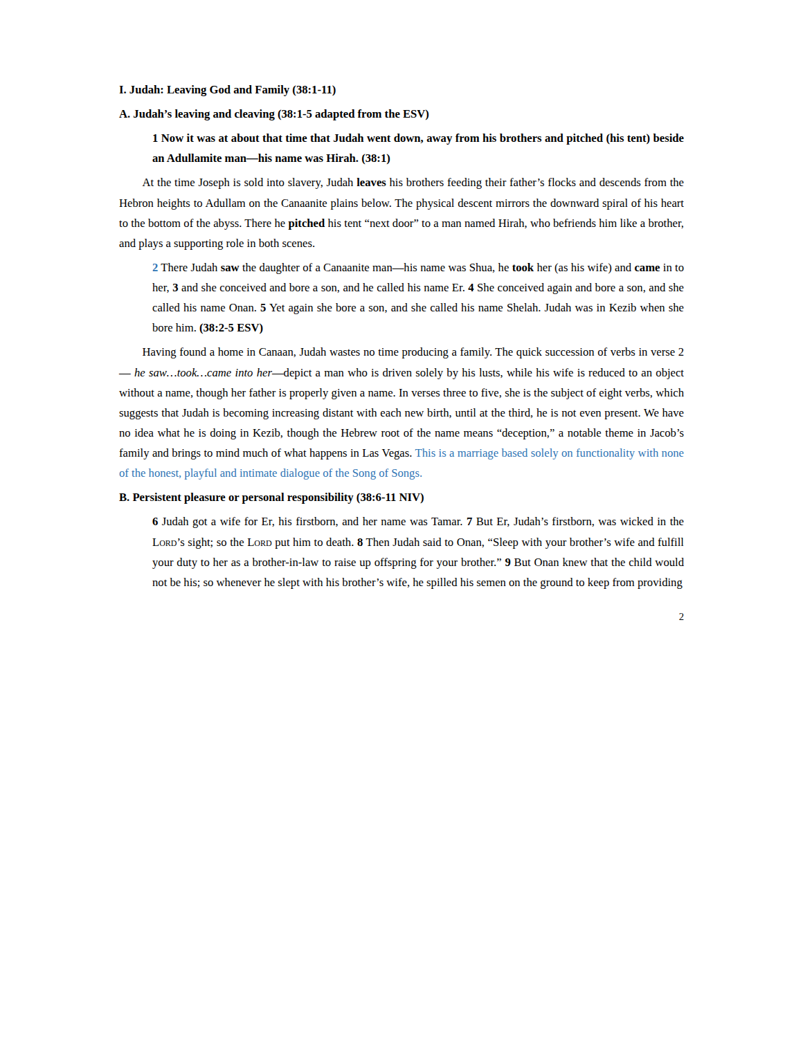I. Judah: Leaving God and Family (38:1-11)
A. Judah’s leaving and cleaving (38:1-5 adapted from the ESV)
1 Now it was at about that time that Judah went down, away from his brothers and pitched (his tent) beside an Adullamite man—his name was Hirah. (38:1)
At the time Joseph is sold into slavery, Judah leaves his brothers feeding their father’s flocks and descends from the Hebron heights to Adullam on the Canaanite plains below. The physical descent mirrors the downward spiral of his heart to the bottom of the abyss. There he pitched his tent “next door” to a man named Hirah, who befriends him like a brother, and plays a supporting role in both scenes.
2 There Judah saw the daughter of a Canaanite man—his name was Shua, he took her (as his wife) and came in to her, 3 and she conceived and bore a son, and he called his name Er. 4 She conceived again and bore a son, and she called his name Onan. 5 Yet again she bore a son, and she called his name Shelah. Judah was in Kezib when she bore him. (38:2-5 ESV)
Having found a home in Canaan, Judah wastes no time producing a family. The quick succession of verbs in verse 2 — he saw…took…came into her—depict a man who is driven solely by his lusts, while his wife is reduced to an object without a name, though her father is properly given a name. In verses three to five, she is the subject of eight verbs, which suggests that Judah is becoming increasing distant with each new birth, until at the third, he is not even present. We have no idea what he is doing in Kezib, though the Hebrew root of the name means “deception,” a notable theme in Jacob’s family and brings to mind much of what happens in Las Vegas. This is a marriage based solely on functionality with none of the honest, playful and intimate dialogue of the Song of Songs.
B. Persistent pleasure or personal responsibility (38:6-11 NIV)
6 Judah got a wife for Er, his firstborn, and her name was Tamar. 7 But Er, Judah’s firstborn, was wicked in the Lord’s sight; so the Lord put him to death. 8 Then Judah said to Onan, “Sleep with your brother’s wife and fulfill your duty to her as a brother-in-law to raise up offspring for your brother.” 9 But Onan knew that the child would not be his; so whenever he slept with his brother’s wife, he spilled his semen on the ground to keep from providing
2